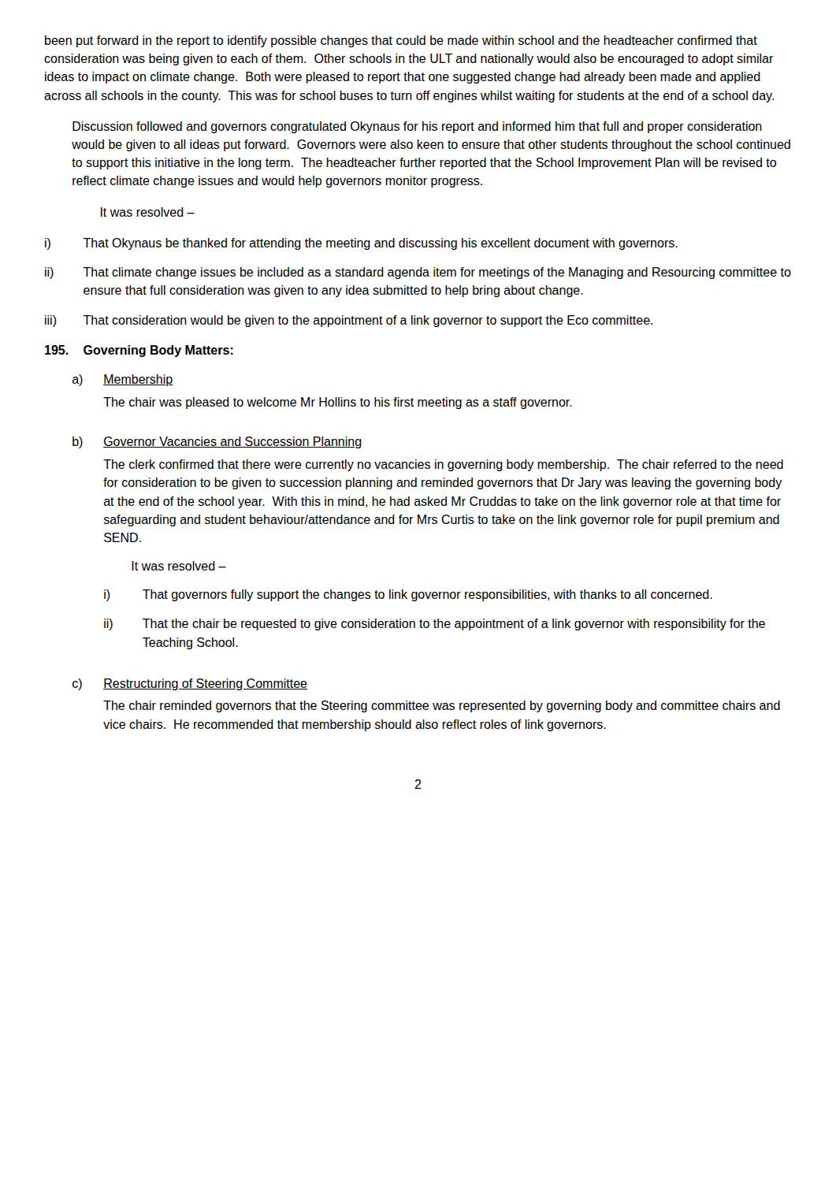been put forward in the report to identify possible changes that could be made within school and the headteacher confirmed that consideration was being given to each of them. Other schools in the ULT and nationally would also be encouraged to adopt similar ideas to impact on climate change. Both were pleased to report that one suggested change had already been made and applied across all schools in the county. This was for school buses to turn off engines whilst waiting for students at the end of a school day.
Discussion followed and governors congratulated Okynaus for his report and informed him that full and proper consideration would be given to all ideas put forward. Governors were also keen to ensure that other students throughout the school continued to support this initiative in the long term. The headteacher further reported that the School Improvement Plan will be revised to reflect climate change issues and would help governors monitor progress.
It was resolved –
i)
That Okynaus be thanked for attending the meeting and discussing his excellent document with governors.
ii)
That climate change issues be included as a standard agenda item for meetings of the Managing and Resourcing committee to ensure that full consideration was given to any idea submitted to help bring about change.
iii)
That consideration would be given to the appointment of a link governor to support the Eco committee.
195.
Governing Body Matters:
a)
Membership
The chair was pleased to welcome Mr Hollins to his first meeting as a staff governor.
b)
Governor Vacancies and Succession Planning
The clerk confirmed that there were currently no vacancies in governing body membership. The chair referred to the need for consideration to be given to succession planning and reminded governors that Dr Jary was leaving the governing body at the end of the school year. With this in mind, he had asked Mr Cruddas to take on the link governor role at that time for safeguarding and student behaviour/attendance and for Mrs Curtis to take on the link governor role for pupil premium and SEND.
It was resolved –
i)
That governors fully support the changes to link governor responsibilities, with thanks to all concerned.
ii)
That the chair be requested to give consideration to the appointment of a link governor with responsibility for the Teaching School.
c)
Restructuring of Steering Committee
The chair reminded governors that the Steering committee was represented by governing body and committee chairs and vice chairs. He recommended that membership should also reflect roles of link governors.
2